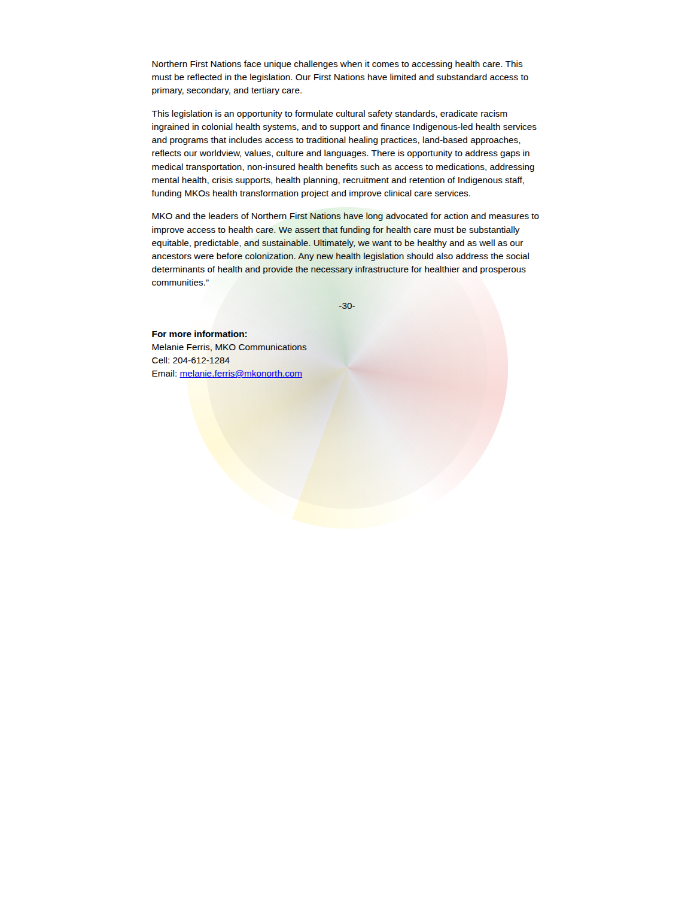Northern First Nations face unique challenges when it comes to accessing health care. This must be reflected in the legislation. Our First Nations have limited and substandard access to primary, secondary, and tertiary care.
This legislation is an opportunity to formulate cultural safety standards, eradicate racism ingrained in colonial health systems, and to support and finance Indigenous-led health services and programs that includes access to traditional healing practices, land-based approaches, reflects our worldview, values, culture and languages. There is opportunity to address gaps in medical transportation, non-insured health benefits such as access to medications, addressing mental health, crisis supports, health planning, recruitment and retention of Indigenous staff, funding MKOs health transformation project and improve clinical care services.
MKO and the leaders of Northern First Nations have long advocated for action and measures to improve access to health care. We assert that funding for health care must be substantially equitable, predictable, and sustainable. Ultimately, we want to be healthy and as well as our ancestors were before colonization. Any new health legislation should also address the social determinants of health and provide the necessary infrastructure for healthier and prosperous communities.”
-30-
For more information:
Melanie Ferris, MKO Communications
Cell: 204-612-1284
Email: melanie.ferris@mkonorth.com